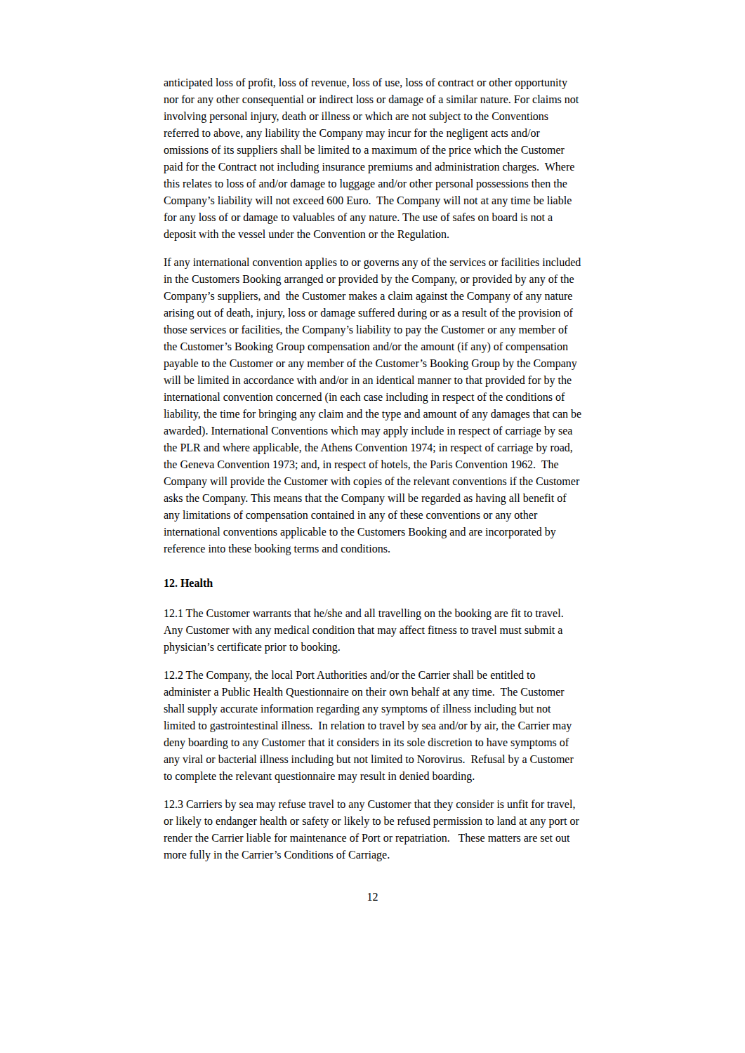anticipated loss of profit, loss of revenue, loss of use, loss of contract or other opportunity nor for any other consequential or indirect loss or damage of a similar nature. For claims not involving personal injury, death or illness or which are not subject to the Conventions referred to above, any liability the Company may incur for the negligent acts and/or omissions of its suppliers shall be limited to a maximum of the price which the Customer paid for the Contract not including insurance premiums and administration charges. Where this relates to loss of and/or damage to luggage and/or other personal possessions then the Company’s liability will not exceed 600 Euro. The Company will not at any time be liable for any loss of or damage to valuables of any nature. The use of safes on board is not a deposit with the vessel under the Convention or the Regulation.
If any international convention applies to or governs any of the services or facilities included in the Customers Booking arranged or provided by the Company, or provided by any of the Company’s suppliers, and the Customer makes a claim against the Company of any nature arising out of death, injury, loss or damage suffered during or as a result of the provision of those services or facilities, the Company’s liability to pay the Customer or any member of the Customer’s Booking Group compensation and/or the amount (if any) of compensation payable to the Customer or any member of the Customer’s Booking Group by the Company will be limited in accordance with and/or in an identical manner to that provided for by the international convention concerned (in each case including in respect of the conditions of liability, the time for bringing any claim and the type and amount of any damages that can be awarded). International Conventions which may apply include in respect of carriage by sea the PLR and where applicable, the Athens Convention 1974; in respect of carriage by road, the Geneva Convention 1973; and, in respect of hotels, the Paris Convention 1962. The Company will provide the Customer with copies of the relevant conventions if the Customer asks the Company. This means that the Company will be regarded as having all benefit of any limitations of compensation contained in any of these conventions or any other international conventions applicable to the Customers Booking and are incorporated by reference into these booking terms and conditions.
12. Health
12.1 The Customer warrants that he/she and all travelling on the booking are fit to travel. Any Customer with any medical condition that may affect fitness to travel must submit a physician’s certificate prior to booking.
12.2 The Company, the local Port Authorities and/or the Carrier shall be entitled to administer a Public Health Questionnaire on their own behalf at any time. The Customer shall supply accurate information regarding any symptoms of illness including but not limited to gastrointestinal illness. In relation to travel by sea and/or by air, the Carrier may deny boarding to any Customer that it considers in its sole discretion to have symptoms of any viral or bacterial illness including but not limited to Norovirus. Refusal by a Customer to complete the relevant questionnaire may result in denied boarding.
12.3 Carriers by sea may refuse travel to any Customer that they consider is unfit for travel, or likely to endanger health or safety or likely to be refused permission to land at any port or render the Carrier liable for maintenance of Port or repatriation. These matters are set out more fully in the Carrier’s Conditions of Carriage.
12